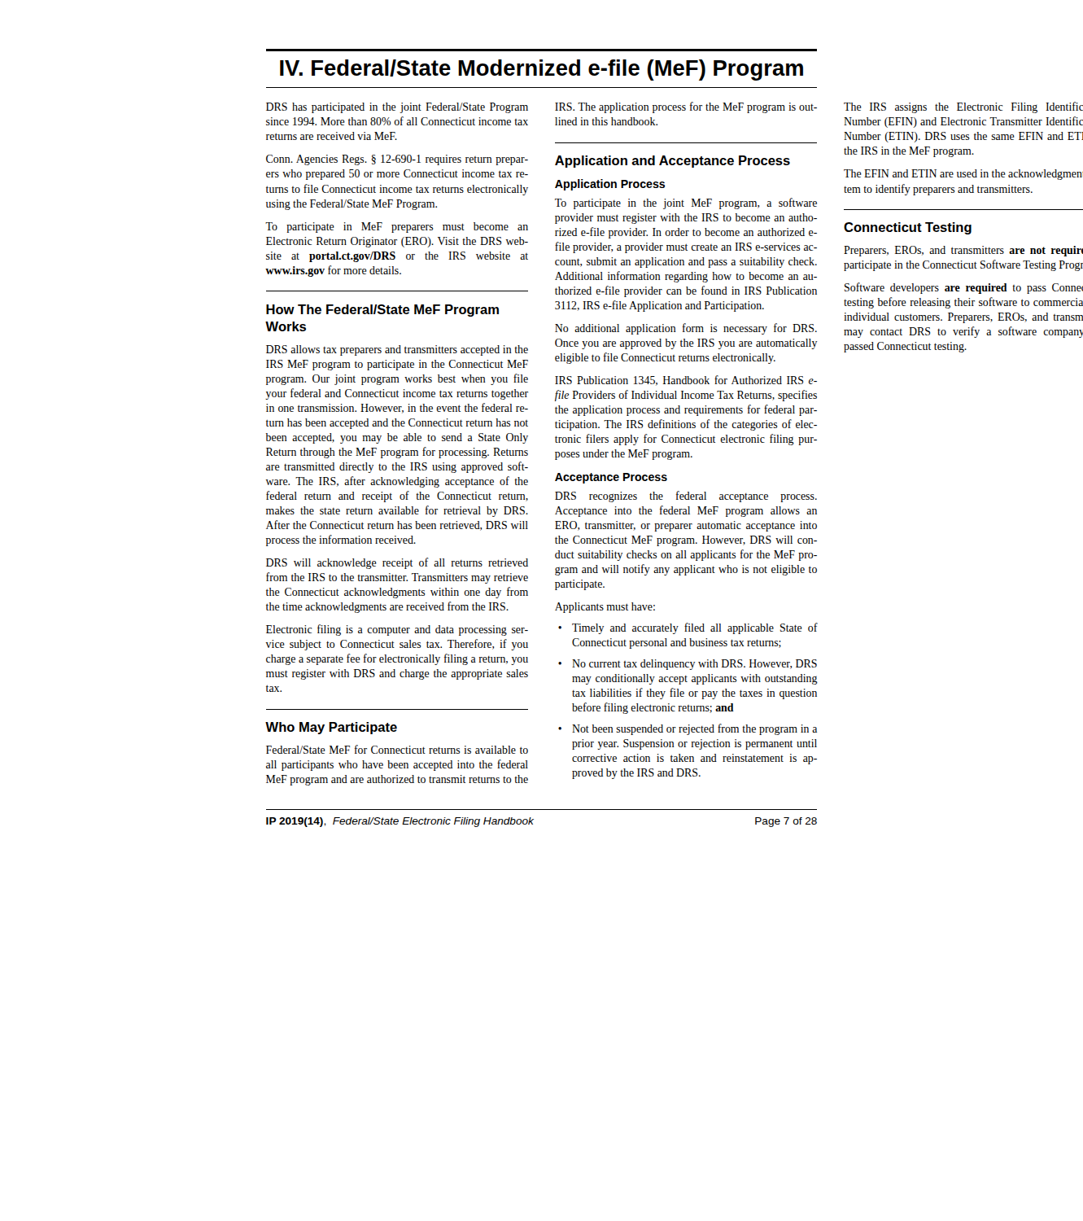IV. Federal/State Modernized e-file (MeF) Program
DRS has participated in the joint Federal/State Program since 1994. More than 80% of all Connecticut income tax returns are received via MeF.
Conn. Agencies Regs. § 12-690-1 requires return preparers who prepared 50 or more Connecticut income tax returns to file Connecticut income tax returns electronically using the Federal/State MeF Program.
To participate in MeF preparers must become an Electronic Return Originator (ERO). Visit the DRS website at portal.ct.gov/DRS or the IRS website at www.irs.gov for more details.
How The Federal/State MeF Program Works
DRS allows tax preparers and transmitters accepted in the IRS MeF program to participate in the Connecticut MeF program. Our joint program works best when you file your federal and Connecticut income tax returns together in one transmission. However, in the event the federal return has been accepted and the Connecticut return has not been accepted, you may be able to send a State Only Return through the MeF program for processing. Returns are transmitted directly to the IRS using approved software. The IRS, after acknowledging acceptance of the federal return and receipt of the Connecticut return, makes the state return available for retrieval by DRS. After the Connecticut return has been retrieved, DRS will process the information received.
DRS will acknowledge receipt of all returns retrieved from the IRS to the transmitter. Transmitters may retrieve the Connecticut acknowledgments within one day from the time acknowledgments are received from the IRS.
Electronic filing is a computer and data processing service subject to Connecticut sales tax. Therefore, if you charge a separate fee for electronically filing a return, you must register with DRS and charge the appropriate sales tax.
Who May Participate
Federal/State MeF for Connecticut returns is available to all participants who have been accepted into the federal MeF program and are authorized to transmit returns to the IRS. The application process for the MeF program is outlined in this handbook.
Application and Acceptance Process
Application Process
To participate in the joint MeF program, a software provider must register with the IRS to become an authorized e-file provider. In order to become an authorized e-file provider, a provider must create an IRS e-services account, submit an application and pass a suitability check. Additional information regarding how to become an authorized e-file provider can be found in IRS Publication 3112, IRS e-file Application and Participation.
No additional application form is necessary for DRS. Once you are approved by the IRS you are automatically eligible to file Connecticut returns electronically.
IRS Publication 1345, Handbook for Authorized IRS e-file Providers of Individual Income Tax Returns, specifies the application process and requirements for federal participation. The IRS definitions of the categories of electronic filers apply for Connecticut electronic filing purposes under the MeF program.
Acceptance Process
DRS recognizes the federal acceptance process. Acceptance into the federal MeF program allows an ERO, transmitter, or preparer automatic acceptance into the Connecticut MeF program. However, DRS will conduct suitability checks on all applicants for the MeF program and will notify any applicant who is not eligible to participate.
Applicants must have:
Timely and accurately filed all applicable State of Connecticut personal and business tax returns;
No current tax delinquency with DRS. However, DRS may conditionally accept applicants with outstanding tax liabilities if they file or pay the taxes in question before filing electronic returns; and
Not been suspended or rejected from the program in a prior year. Suspension or rejection is permanent until corrective action is taken and reinstatement is approved by the IRS and DRS.
The IRS assigns the Electronic Filing Identification Number (EFIN) and Electronic Transmitter Identification Number (ETIN). DRS uses the same EFIN and ETIN as the IRS in the MeF program.
The EFIN and ETIN are used in the acknowledgment system to identify preparers and transmitters.
Connecticut Testing
Preparers, EROs, and transmitters are not required to participate in the Connecticut Software Testing Program.
Software developers are required to pass Connecticut testing before releasing their software to commercial and individual customers. Preparers, EROs, and transmitters may contact DRS to verify a software company has passed Connecticut testing.
IP 2019(14), Federal/State Electronic Filing Handbook
Page 7 of 28